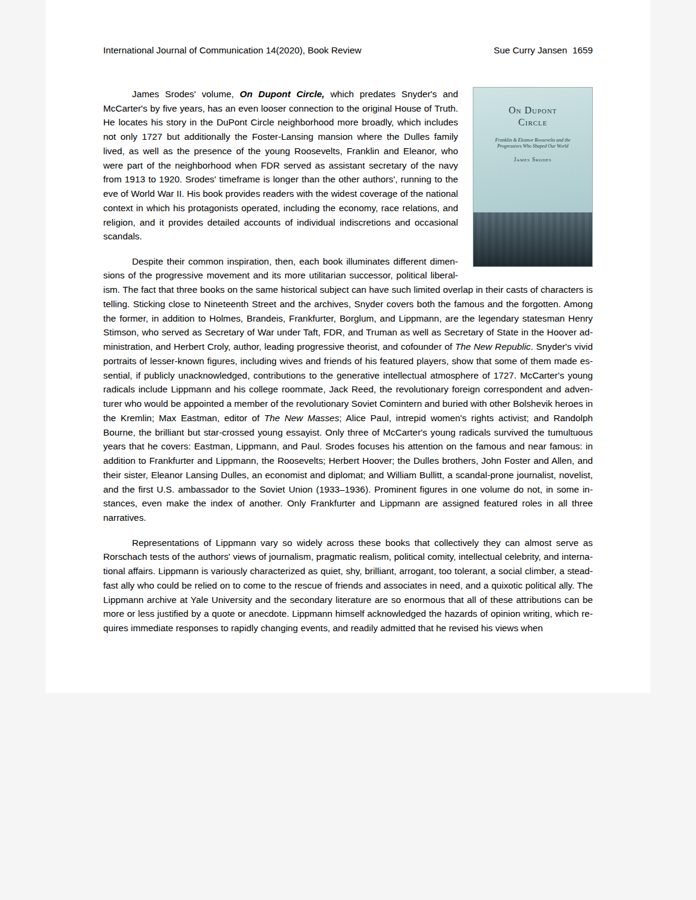International Journal of Communication 14(2020), Book Review Sue Curry Jansen 1659
On Dupont
Circle
Franklin & Eleanor Roosevelts and the
Progressives Who Shaped Our World
James Srodes
James Srodes' volume, On Dupont Circle, which predates Snyder's and McCarter's by five years, has an even looser connection to the original House of Truth. He locates his story in the DuPont Circle neighborhood more broadly, which includes not only 1727 but additionally the Foster-Lansing mansion where the Dulles family lived, as well as the presence of the young Roosevelts, Franklin and Eleanor, who were part of the neighborhood when FDR served as assistant secretary of the navy from 1913 to 1920. Srodes' timeframe is longer than the other authors', running to the eve of World War II. His book provides readers with the widest coverage of the national context in which his protagonists operated, including the economy, race relations, and religion, and it provides detailed accounts of individual indiscretions and occasional scandals.
Despite their common inspiration, then, each book illuminates different dimensions of the progressive movement and its more utilitarian successor, political liberalism. The fact that three books on the same historical subject can have such limited overlap in their casts of characters is telling. Sticking close to Nineteenth Street and the archives, Snyder covers both the famous and the forgotten. Among the former, in addition to Holmes, Brandeis, Frankfurter, Borglum, and Lippmann, are the legendary statesman Henry Stimson, who served as Secretary of War under Taft, FDR, and Truman as well as Secretary of State in the Hoover administration, and Herbert Croly, author, leading progressive theorist, and cofounder of The New Republic. Snyder's vivid portraits of lesser-known figures, including wives and friends of his featured players, show that some of them made essential, if publicly unacknowledged, contributions to the generative intellectual atmosphere of 1727. McCarter's young radicals include Lippmann and his college roommate, Jack Reed, the revolutionary foreign correspondent and adventurer who would be appointed a member of the revolutionary Soviet Comintern and buried with other Bolshevik heroes in the Kremlin; Max Eastman, editor of The New Masses; Alice Paul, intrepid women's rights activist; and Randolph Bourne, the brilliant but star-crossed young essayist. Only three of McCarter's young radicals survived the tumultuous years that he covers: Eastman, Lippmann, and Paul. Srodes focuses his attention on the famous and near famous: in addition to Frankfurter and Lippmann, the Roosevelts; Herbert Hoover; the Dulles brothers, John Foster and Allen, and their sister, Eleanor Lansing Dulles, an economist and diplomat; and William Bullitt, a scandal-prone journalist, novelist, and the first U.S. ambassador to the Soviet Union (1933–1936). Prominent figures in one volume do not, in some instances, even make the index of another. Only Frankfurter and Lippmann are assigned featured roles in all three narratives.
Representations of Lippmann vary so widely across these books that collectively they can almost serve as Rorschach tests of the authors' views of journalism, pragmatic realism, political comity, intellectual celebrity, and international affairs. Lippmann is variously characterized as quiet, shy, brilliant, arrogant, too tolerant, a social climber, a steadfast ally who could be relied on to come to the rescue of friends and associates in need, and a quixotic political ally. The Lippmann archive at Yale University and the secondary literature are so enormous that all of these attributions can be more or less justified by a quote or anecdote. Lippmann himself acknowledged the hazards of opinion writing, which requires immediate responses to rapidly changing events, and readily admitted that he revised his views when